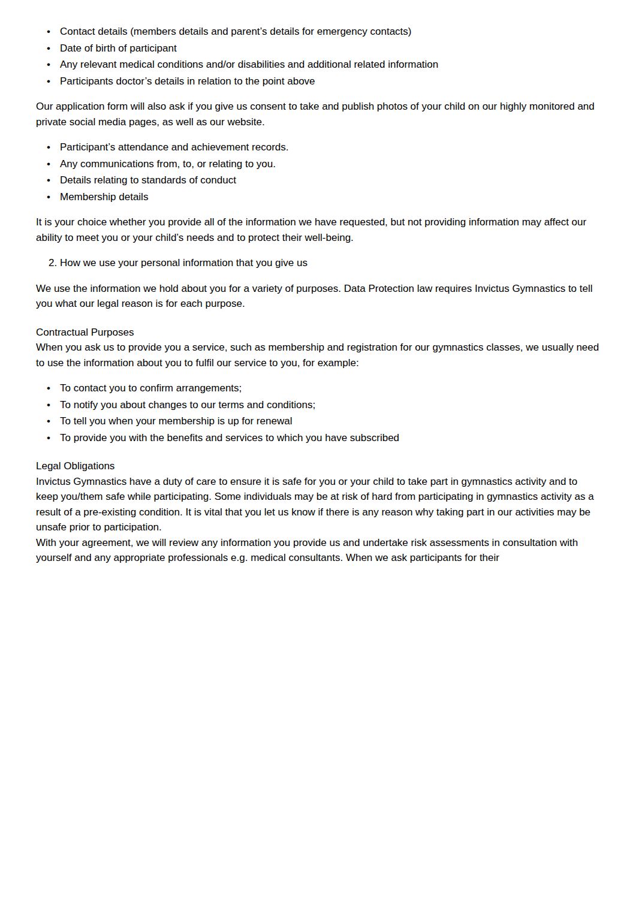Contact details (members details and parent’s details for emergency contacts)
Date of birth of participant
Any relevant medical conditions and/or disabilities and additional related information
Participants doctor’s details in relation to the point above
Our application form will also ask if you give us consent to take and publish photos of your child on our highly monitored and private social media pages, as well as our website.
Participant’s attendance and achievement records.
Any communications from, to, or relating to you.
Details relating to standards of conduct
Membership details
It is your choice whether you provide all of the information we have requested, but not providing information may affect our ability to meet you or your child’s needs and to protect their well-being.
How we use your personal information that you give us
We use the information we hold about you for a variety of purposes. Data Protection law requires Invictus Gymnastics to tell you what our legal reason is for each purpose.
Contractual Purposes
When you ask us to provide you a service, such as membership and registration for our gymnastics classes, we usually need to use the information about you to fulfil our service to you, for example:
To contact you to confirm arrangements;
To notify you about changes to our terms and conditions;
To tell you when your membership is up for renewal
To provide you with the benefits and services to which you have subscribed
Legal Obligations
Invictus Gymnastics have a duty of care to ensure it is safe for you or your child to take part in gymnastics activity and to keep you/them safe while participating. Some individuals may be at risk of hard from participating in gymnastics activity as a result of a pre-existing condition. It is vital that you let us know if there is any reason why taking part in our activities may be unsafe prior to participation.
With your agreement, we will review any information you provide us and undertake risk assessments in consultation with yourself and any appropriate professionals e.g. medical consultants. When we ask participants for their